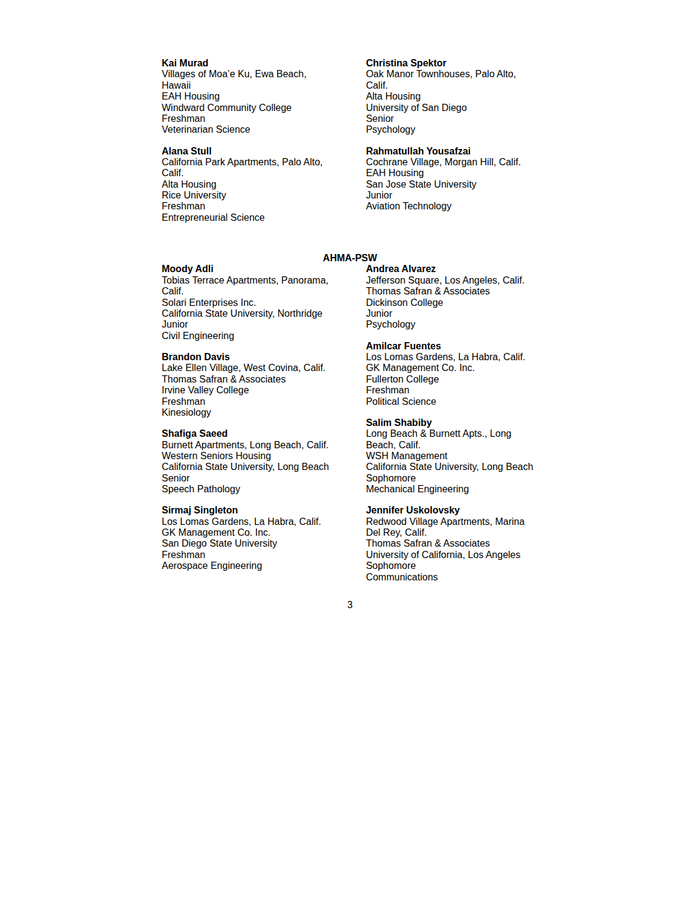Kai Murad
Villages of Moa’e Ku, Ewa Beach, Hawaii
EAH Housing
Windward Community College
Freshman
Veterinarian Science
Alana Stull
California Park Apartments, Palo Alto, Calif.
Alta Housing
Rice University
Freshman
Entrepreneurial Science
Christina Spektor
Oak Manor Townhouses, Palo Alto, Calif.
Alta Housing
University of San Diego
Senior
Psychology
Rahmatullah Yousafzai
Cochrane Village, Morgan Hill, Calif.
EAH Housing
San Jose State University
Junior
Aviation Technology
AHMA-PSW
Moody Adli
Tobias Terrace Apartments, Panorama, Calif.
Solari Enterprises Inc.
California State University, Northridge
Junior
Civil Engineering
Brandon Davis
Lake Ellen Village, West Covina, Calif.
Thomas Safran & Associates
Irvine Valley College
Freshman
Kinesiology
Shafiga Saeed
Burnett Apartments, Long Beach, Calif.
Western Seniors Housing
California State University, Long Beach
Senior
Speech Pathology
Sirmaj Singleton
Los Lomas Gardens, La Habra, Calif.
GK Management Co. Inc.
San Diego State University
Freshman
Aerospace Engineering
Andrea Alvarez
Jefferson Square, Los Angeles, Calif.
Thomas Safran & Associates
Dickinson College
Junior
Psychology
Amilcar Fuentes
Los Lomas Gardens, La Habra, Calif.
GK Management Co. Inc.
Fullerton College
Freshman
Political Science
Salim Shabiby
Long Beach & Burnett Apts., Long Beach, Calif.
WSH Management
California State University, Long Beach
Sophomore
Mechanical Engineering
Jennifer Uskolovsky
Redwood Village Apartments, Marina Del Rey, Calif.
Thomas Safran & Associates
University of California, Los Angeles
Sophomore
Communications
3